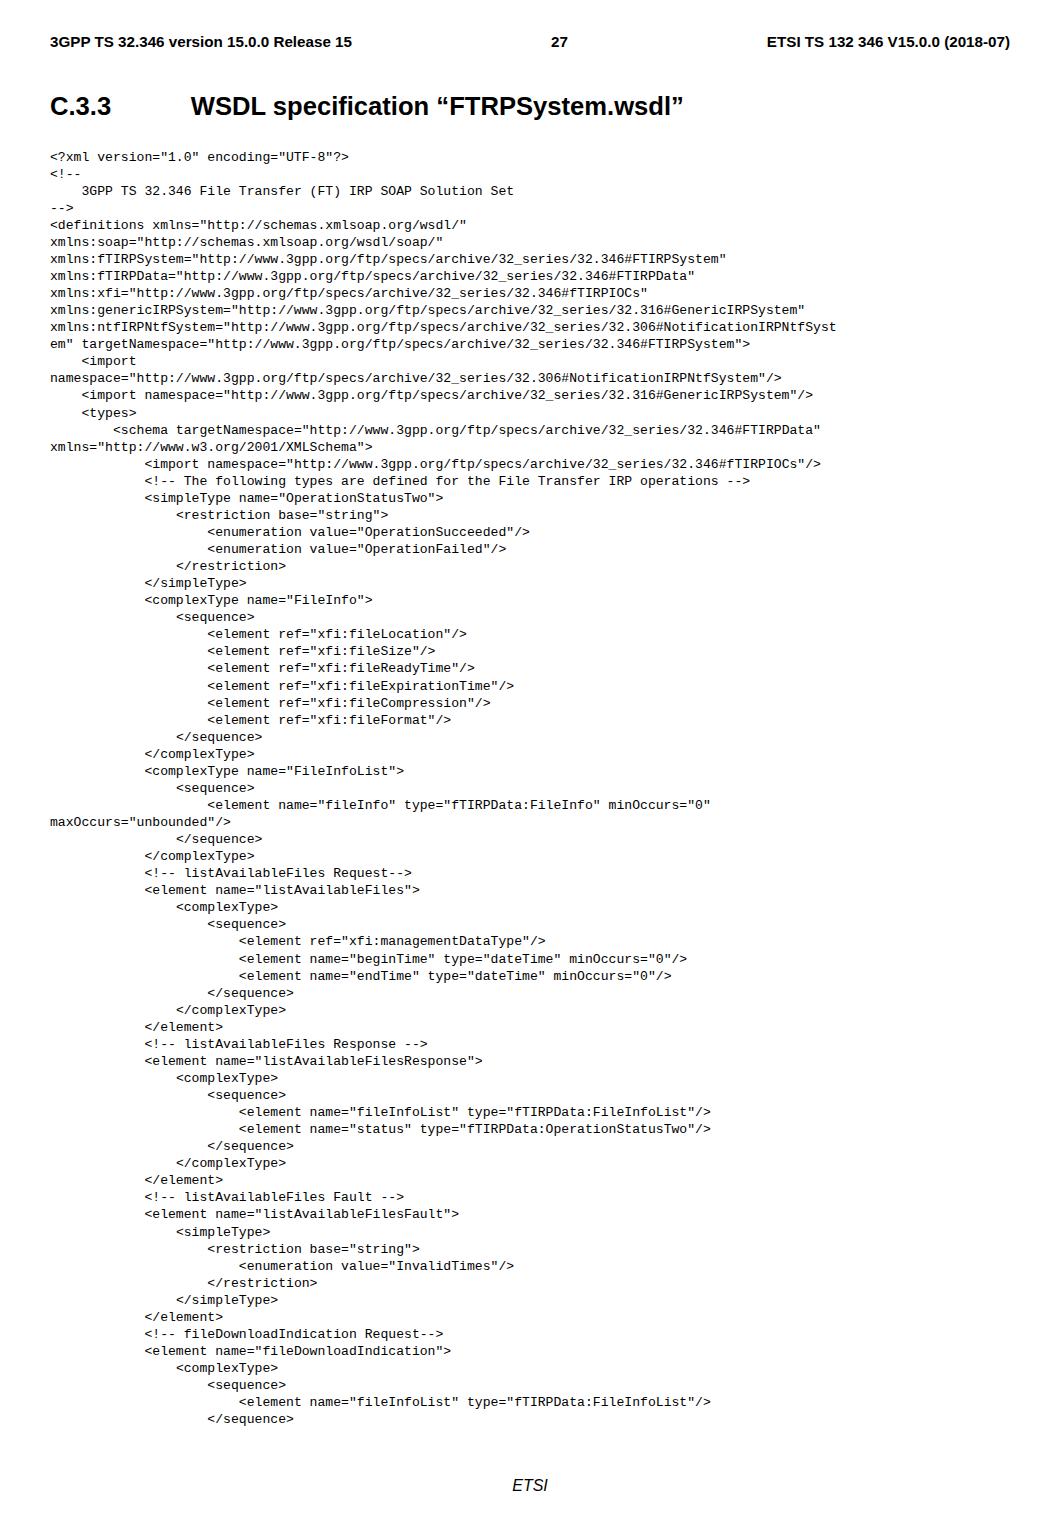3GPP TS 32.346 version 15.0.0 Release 15 27 ETSI TS 132 346 V15.0.0 (2018-07)
C.3.3 WSDL specification “FTRPSystem.wsdl”
<?xml version="1.0" encoding="UTF-8"?>
<!--
    3GPP TS 32.346 File Transfer (FT) IRP SOAP Solution Set
-->
<definitions xmlns="http://schemas.xmlsoap.org/wsdl/"
xmlns:soap="http://schemas.xmlsoap.org/wsdl/soap/"
xmlns:fTIRPSystem="http://www.3gpp.org/ftp/specs/archive/32_series/32.346#FTIRPSystem"
xmlns:fTIRPData="http://www.3gpp.org/ftp/specs/archive/32_series/32.346#FTIRPData"
xmlns:xfi="http://www.3gpp.org/ftp/specs/archive/32_series/32.346#fTIRPIOCs"
xmlns:genericIRPSystem="http://www.3gpp.org/ftp/specs/archive/32_series/32.316#GenericIRPSystem"
xmlns:ntfIRPNtfSystem="http://www.3gpp.org/ftp/specs/archive/32_series/32.306#NotificationIRPNtfSyst
em" targetNamespace="http://www.3gpp.org/ftp/specs/archive/32_series/32.346#FTIRPSystem">
    <import
namespace="http://www.3gpp.org/ftp/specs/archive/32_series/32.306#NotificationIRPNtfSystem"/>
    <import namespace="http://www.3gpp.org/ftp/specs/archive/32_series/32.316#GenericIRPSystem"/>
    <types>
        <schema targetNamespace="http://www.3gpp.org/ftp/specs/archive/32_series/32.346#FTIRPData"
xmlns="http://www.w3.org/2001/XMLSchema">
            <import namespace="http://www.3gpp.org/ftp/specs/archive/32_series/32.346#fTIRPIOCs"/>
            <!-- The following types are defined for the File Transfer IRP operations -->
            <simpleType name="OperationStatusTwo">
                <restriction base="string">
                    <enumeration value="OperationSucceeded"/>
                    <enumeration value="OperationFailed"/>
                </restriction>
            </simpleType>
            <complexType name="FileInfo">
                <sequence>
                    <element ref="xfi:fileLocation"/>
                    <element ref="xfi:fileSize"/>
                    <element ref="xfi:fileReadyTime"/>
                    <element ref="xfi:fileExpirationTime"/>
                    <element ref="xfi:fileCompression"/>
                    <element ref="xfi:fileFormat"/>
                </sequence>
            </complexType>
            <complexType name="FileInfoList">
                <sequence>
                    <element name="fileInfo" type="fTIRPData:FileInfo" minOccurs="0"
maxOccurs="unbounded"/>
                </sequence>
            </complexType>
            <!-- listAvailableFiles Request-->
            <element name="listAvailableFiles">
                <complexType>
                    <sequence>
                        <element ref="xfi:managementDataType"/>
                        <element name="beginTime" type="dateTime" minOccurs="0"/>
                        <element name="endTime" type="dateTime" minOccurs="0"/>
                    </sequence>
                </complexType>
            </element>
            <!-- listAvailableFiles Response -->
            <element name="listAvailableFilesResponse">
                <complexType>
                    <sequence>
                        <element name="fileInfoList" type="fTIRPData:FileInfoList"/>
                        <element name="status" type="fTIRPData:OperationStatusTwo"/>
                    </sequence>
                </complexType>
            </element>
            <!-- listAvailableFiles Fault -->
            <element name="listAvailableFilesFault">
                <simpleType>
                    <restriction base="string">
                        <enumeration value="InvalidTimes"/>
                    </restriction>
                </simpleType>
            </element>
            <!-- fileDownloadIndication Request-->
            <element name="fileDownloadIndication">
                <complexType>
                    <sequence>
                        <element name="fileInfoList" type="fTIRPData:FileInfoList"/>
                    </sequence>
ETSI